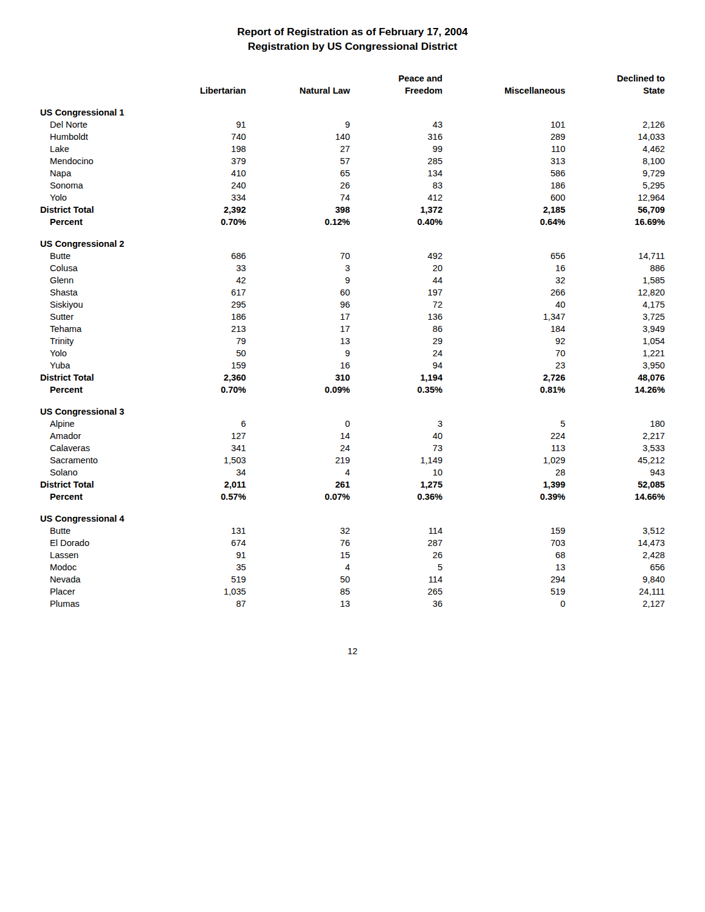Report of Registration as of February 17, 2004 Registration by US Congressional District
| | | | Peace and | | Declined to |
| --- | --- | --- | --- | --- | --- |
| | Libertarian | Natural Law | Freedom | Miscellaneous | State |
| US Congressional 1 |
| Del Norte | 91 | 9 | 43 | 101 | 2,126 |
| Humboldt | 740 | 140 | 316 | 289 | 14,033 |
| Lake | 198 | 27 | 99 | 110 | 4,462 |
| Mendocino | 379 | 57 | 285 | 313 | 8,100 |
| Napa | 410 | 65 | 134 | 586 | 9,729 |
| Sonoma | 240 | 26 | 83 | 186 | 5,295 |
| Yolo | 334 | 74 | 412 | 600 | 12,964 |
| District Total | 2,392 | 398 | 1,372 | 2,185 | 56,709 |
| Percent | 0.70% | 0.12% | 0.40% | 0.64% | 16.69% |
| US Congressional 2 |
| Butte | 686 | 70 | 492 | 656 | 14,711 |
| Colusa | 33 | 3 | 20 | 16 | 886 |
| Glenn | 42 | 9 | 44 | 32 | 1,585 |
| Shasta | 617 | 60 | 197 | 266 | 12,820 |
| Siskiyou | 295 | 96 | 72 | 40 | 4,175 |
| Sutter | 186 | 17 | 136 | 1,347 | 3,725 |
| Tehama | 213 | 17 | 86 | 184 | 3,949 |
| Trinity | 79 | 13 | 29 | 92 | 1,054 |
| Yolo | 50 | 9 | 24 | 70 | 1,221 |
| Yuba | 159 | 16 | 94 | 23 | 3,950 |
| District Total | 2,360 | 310 | 1,194 | 2,726 | 48,076 |
| Percent | 0.70% | 0.09% | 0.35% | 0.81% | 14.26% |
| US Congressional 3 |
| Alpine | 6 | 0 | 3 | 5 | 180 |
| Amador | 127 | 14 | 40 | 224 | 2,217 |
| Calaveras | 341 | 24 | 73 | 113 | 3,533 |
| Sacramento | 1,503 | 219 | 1,149 | 1,029 | 45,212 |
| Solano | 34 | 4 | 10 | 28 | 943 |
| District Total | 2,011 | 261 | 1,275 | 1,399 | 52,085 |
| Percent | 0.57% | 0.07% | 0.36% | 0.39% | 14.66% |
| US Congressional 4 |
| Butte | 131 | 32 | 114 | 159 | 3,512 |
| El Dorado | 674 | 76 | 287 | 703 | 14,473 |
| Lassen | 91 | 15 | 26 | 68 | 2,428 |
| Modoc | 35 | 4 | 5 | 13 | 656 |
| Nevada | 519 | 50 | 114 | 294 | 9,840 |
| Placer | 1,035 | 85 | 265 | 519 | 24,111 |
| Plumas | 87 | 13 | 36 | 0 | 2,127 |
12